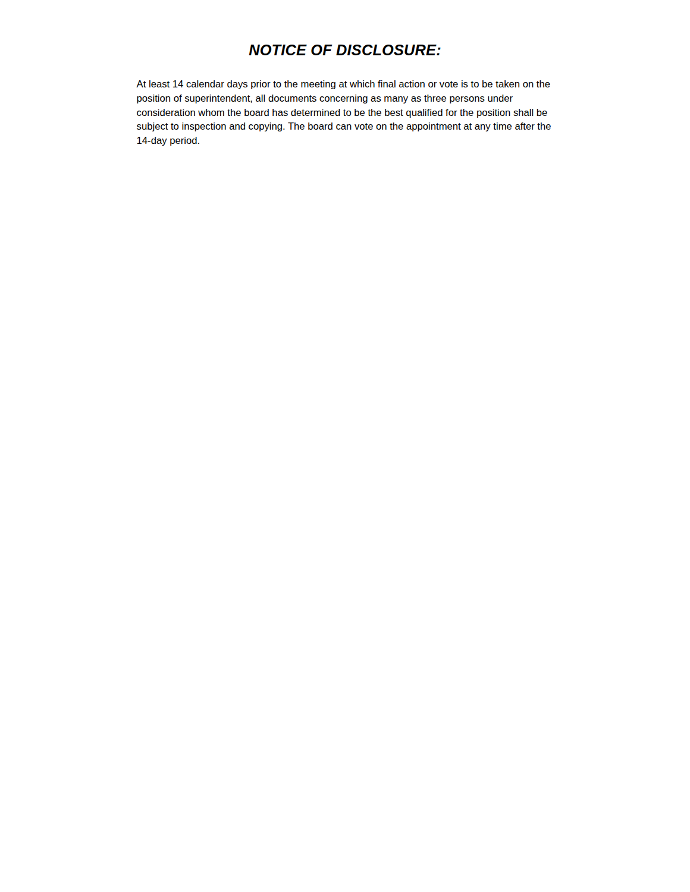NOTICE OF DISCLOSURE:
At least 14 calendar days prior to the meeting at which final action or vote is to be taken on the position of superintendent, all documents concerning as many as three persons under consideration whom the board has determined to be the best qualified for the position shall be subject to inspection and copying. The board can vote on the appointment at any time after the 14-day period.